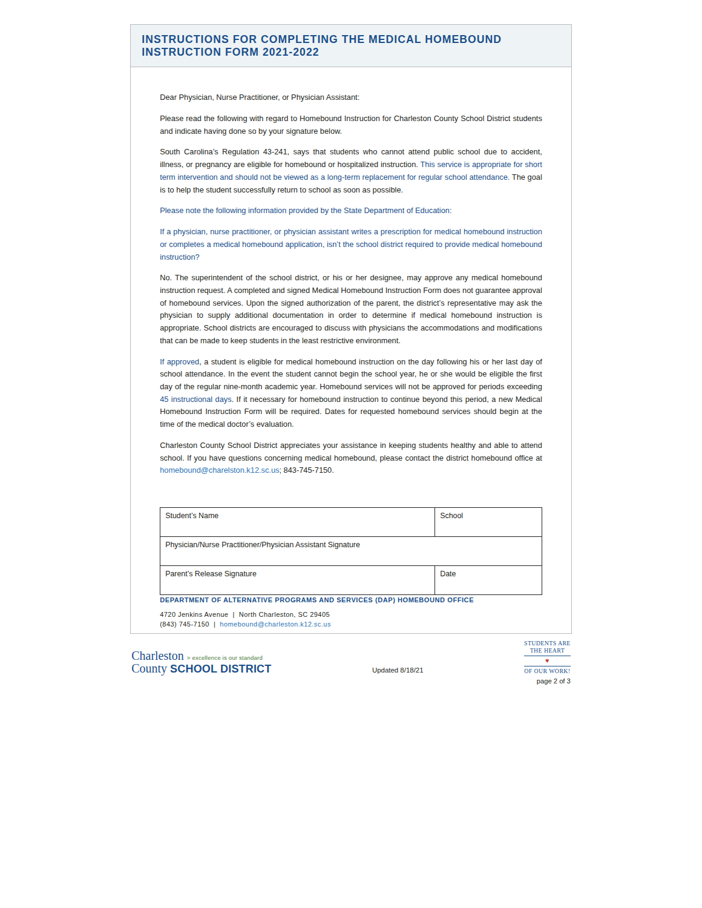Instructions for Completing the Medical Homebound Instruction Form 2021-2022
Dear Physician, Nurse Practitioner, or Physician Assistant:
Please read the following with regard to Homebound Instruction for Charleston County School District students and indicate having done so by your signature below.
South Carolina’s Regulation 43-241, says that students who cannot attend public school due to accident, illness, or pregnancy are eligible for homebound or hospitalized instruction. This service is appropriate for short term intervention and should not be viewed as a long-term replacement for regular school attendance. The goal is to help the student successfully return to school as soon as possible.
Please note the following information provided by the State Department of Education:
If a physician, nurse practitioner, or physician assistant writes a prescription for medical homebound instruction or completes a medical homebound application, isn’t the school district required to provide medical homebound instruction?
No. The superintendent of the school district, or his or her designee, may approve any medical homebound instruction request. A completed and signed Medical Homebound Instruction Form does not guarantee approval of homebound services. Upon the signed authorization of the parent, the district’s representative may ask the physician to supply additional documentation in order to determine if medical homebound instruction is appropriate. School districts are encouraged to discuss with physicians the accommodations and modifications that can be made to keep students in the least restrictive environment.
If approved, a student is eligible for medical homebound instruction on the day following his or her last day of school attendance. In the event the student cannot begin the school year, he or she would be eligible the first day of the regular nine-month academic year. Homebound services will not be approved for periods exceeding 45 instructional days. If it necessary for homebound instruction to continue beyond this period, a new Medical Homebound Instruction Form will be required. Dates for requested homebound services should begin at the time of the medical doctor’s evaluation.
Charleston County School District appreciates your assistance in keeping students healthy and able to attend school. If you have questions concerning medical homebound, please contact the district homebound office at homebound@charelston.k12.sc.us; 843-745-7150.
| Student’s Name | School |
| Physician/Nurse Practitioner/Physician Assistant Signature |
| Parent’s Release Signature | Date |
Department of Alternative Programs and Services (DAP) Homebound Office
4720 Jenkins Avenue | North Charleston, SC 29405
(843) 745-7150 | homebound@charleston.k12.sc.us
Charleston > excellence is our standard
County SCHOOL DISTRICT
Updated 8/18/21
STUDENTS ARE
THE HEART
♥
OF OUR WORK!
page 2 of 3